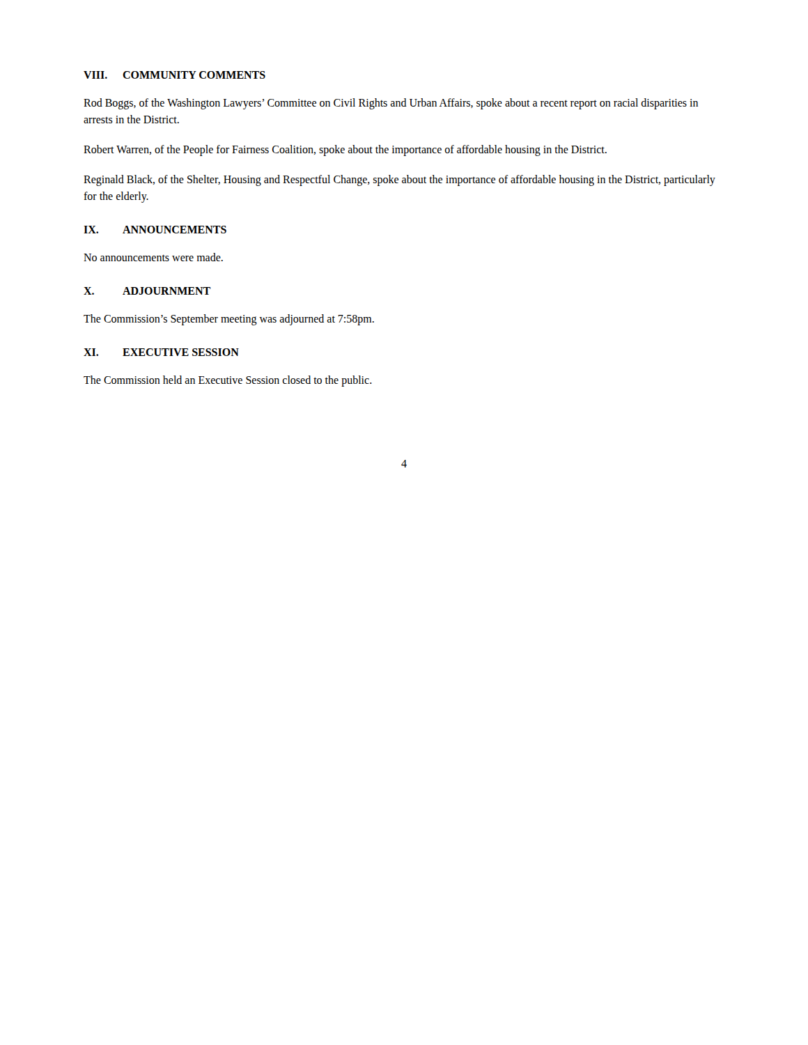VIII. COMMUNITY COMMENTS
Rod Boggs, of the Washington Lawyers’ Committee on Civil Rights and Urban Affairs, spoke about a recent report on racial disparities in arrests in the District.
Robert Warren, of the People for Fairness Coalition, spoke about the importance of affordable housing in the District.
Reginald Black, of the Shelter, Housing and Respectful Change, spoke about the importance of affordable housing in the District, particularly for the elderly.
IX. ANNOUNCEMENTS
No announcements were made.
X. ADJOURNMENT
The Commission’s September meeting was adjourned at 7:58pm.
XI. EXECUTIVE SESSION
The Commission held an Executive Session closed to the public.
4